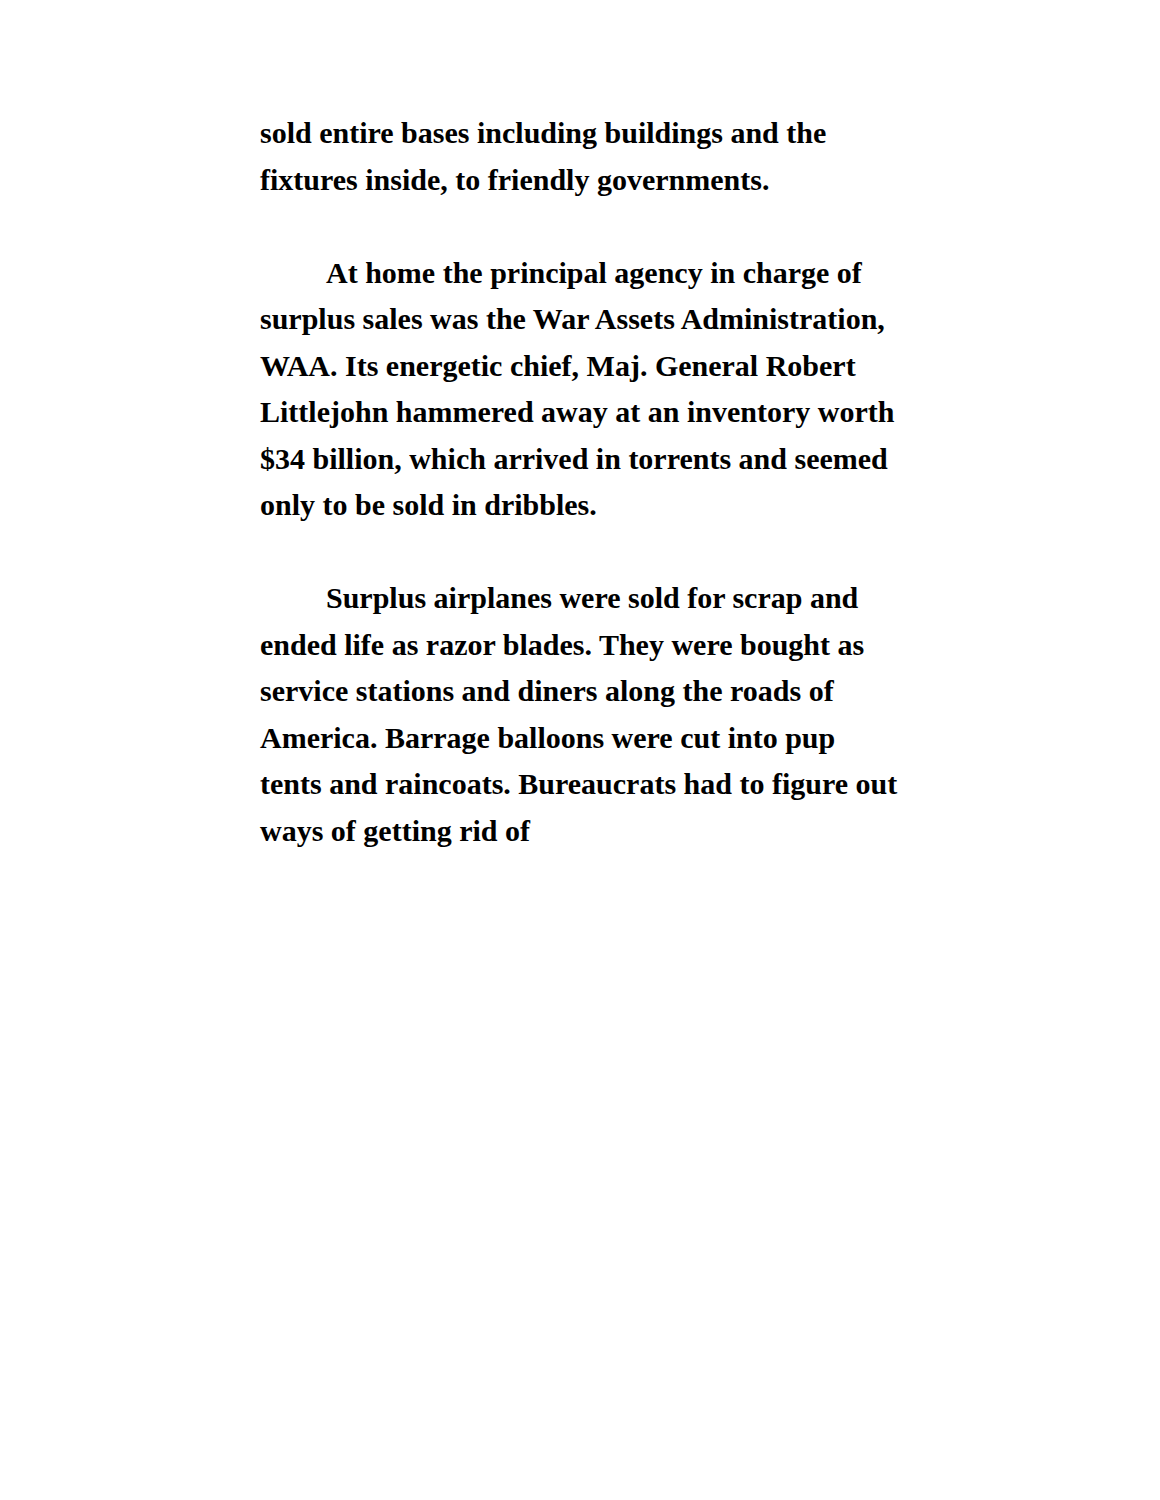sold entire bases including buildings and the fixtures inside, to friendly governments.
At home the principal agency in charge of surplus sales was the War Assets Administration, WAA. Its energetic chief, Maj. General Robert Littlejohn hammered away at an inventory worth $34 billion, which arrived in torrents and seemed only to be sold in dribbles.
Surplus airplanes were sold for scrap and ended life as razor blades. They were bought as service stations and diners along the roads of America. Barrage balloons were cut into pup tents and raincoats. Bureaucrats had to figure out ways of getting rid of